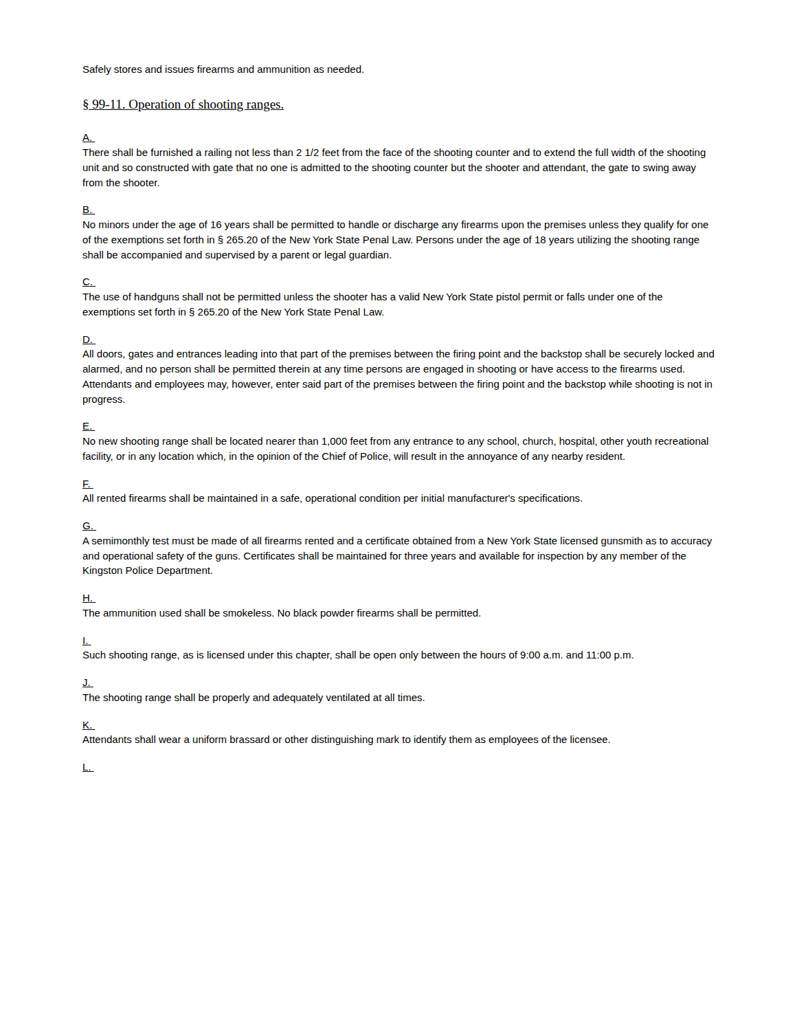Safely stores and issues firearms and ammunition as needed.
§ 99-11. Operation of shooting ranges.
A. There shall be furnished a railing not less than 2 1/2 feet from the face of the shooting counter and to extend the full width of the shooting unit and so constructed with gate that no one is admitted to the shooting counter but the shooter and attendant, the gate to swing away from the shooter.
B. No minors under the age of 16 years shall be permitted to handle or discharge any firearms upon the premises unless they qualify for one of the exemptions set forth in § 265.20 of the New York State Penal Law. Persons under the age of 18 years utilizing the shooting range shall be accompanied and supervised by a parent or legal guardian.
C. The use of handguns shall not be permitted unless the shooter has a valid New York State pistol permit or falls under one of the exemptions set forth in § 265.20 of the New York State Penal Law.
D. All doors, gates and entrances leading into that part of the premises between the firing point and the backstop shall be securely locked and alarmed, and no person shall be permitted therein at any time persons are engaged in shooting or have access to the firearms used. Attendants and employees may, however, enter said part of the premises between the firing point and the backstop while shooting is not in progress.
E. No new shooting range shall be located nearer than 1,000 feet from any entrance to any school, church, hospital, other youth recreational facility, or in any location which, in the opinion of the Chief of Police, will result in the annoyance of any nearby resident.
F. All rented firearms shall be maintained in a safe, operational condition per initial manufacturer's specifications.
G. A semimonthly test must be made of all firearms rented and a certificate obtained from a New York State licensed gunsmith as to accuracy and operational safety of the guns. Certificates shall be maintained for three years and available for inspection by any member of the Kingston Police Department.
H. The ammunition used shall be smokeless. No black powder firearms shall be permitted.
I. Such shooting range, as is licensed under this chapter, shall be open only between the hours of 9:00 a.m. and 11:00 p.m.
J. The shooting range shall be properly and adequately ventilated at all times.
K. Attendants shall wear a uniform brassard or other distinguishing mark to identify them as employees of the licensee.
L.